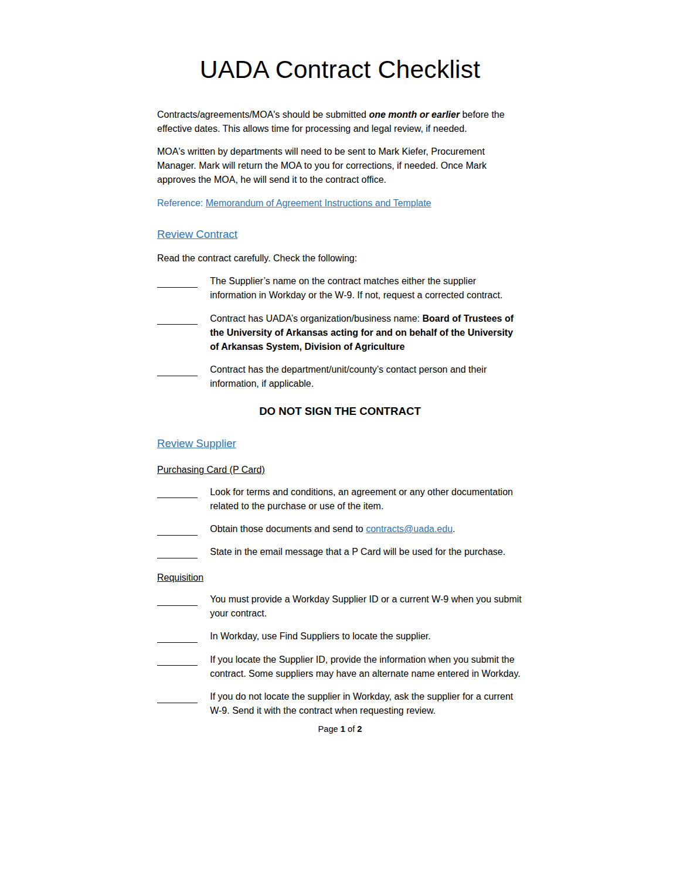UADA Contract Checklist
Contracts/agreements/MOA's should be submitted one month or earlier before the effective dates. This allows time for processing and legal review, if needed.
MOA's written by departments will need to be sent to Mark Kiefer, Procurement Manager. Mark will return the MOA to you for corrections, if needed. Once Mark approves the MOA, he will send it to the contract office.
Reference: Memorandum of Agreement Instructions and Template
Review Contract
Read the contract carefully. Check the following:
The Supplier’s name on the contract matches either the supplier information in Workday or the W-9. If not, request a corrected contract.
Contract has UADA’s organization/business name: Board of Trustees of the University of Arkansas acting for and on behalf of the University of Arkansas System, Division of Agriculture
Contract has the department/unit/county’s contact person and their information, if applicable.
DO NOT SIGN THE CONTRACT
Review Supplier
Purchasing Card (P Card)
Look for terms and conditions, an agreement or any other documentation related to the purchase or use of the item.
Obtain those documents and send to contracts@uada.edu.
State in the email message that a P Card will be used for the purchase.
Requisition
You must provide a Workday Supplier ID or a current W-9 when you submit your contract.
In Workday, use Find Suppliers to locate the supplier.
If you locate the Supplier ID, provide the information when you submit the contract. Some suppliers may have an alternate name entered in Workday.
If you do not locate the supplier in Workday, ask the supplier for a current W-9. Send it with the contract when requesting review.
Page 1 of 2